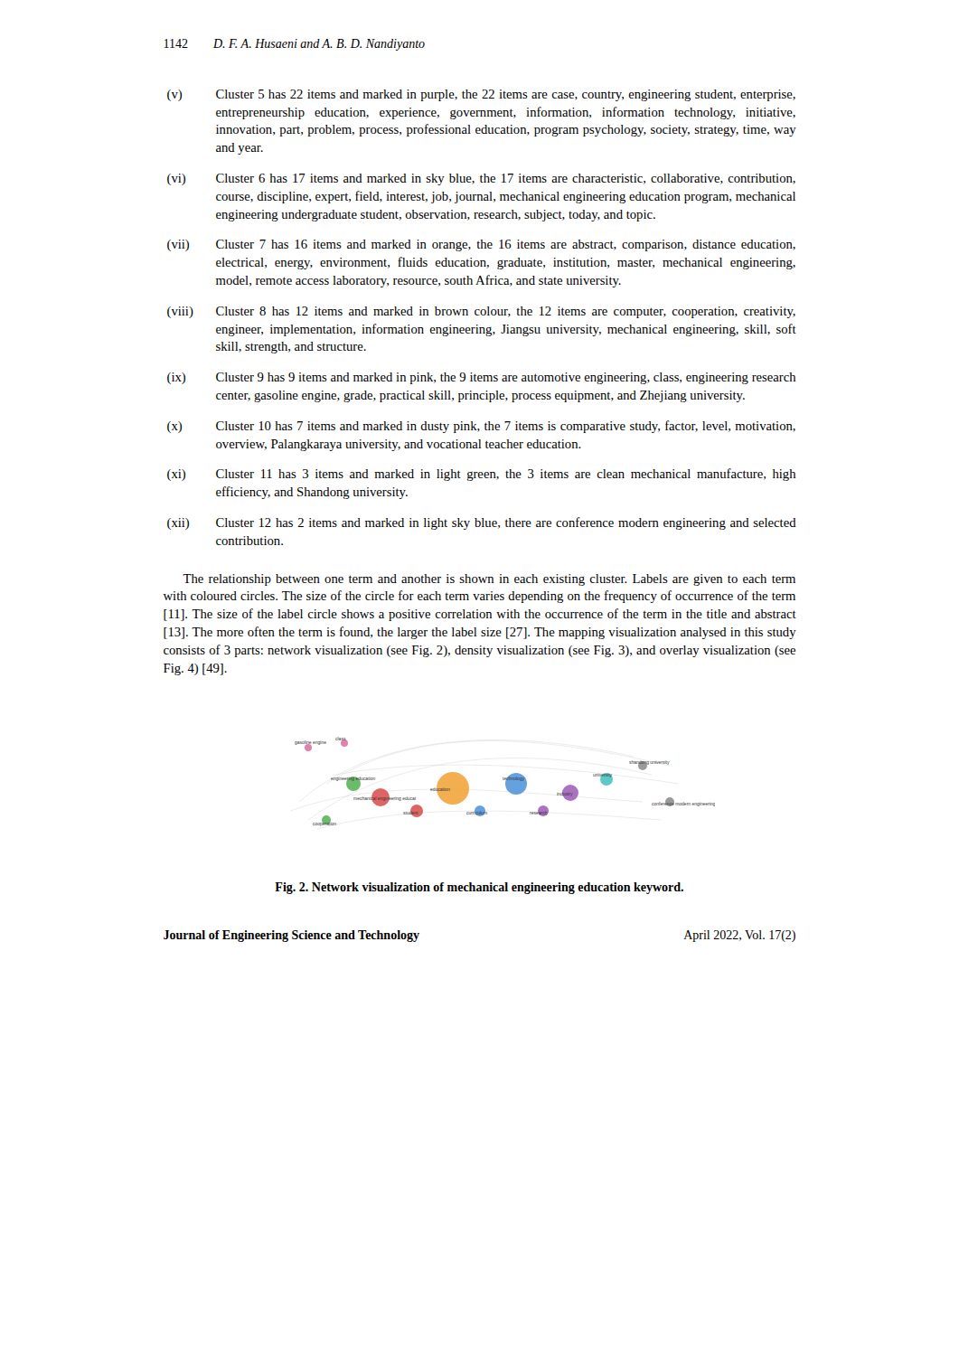1142 D. F. A. Husaeni and A. B. D. Nandiyanto
(v) Cluster 5 has 22 items and marked in purple, the 22 items are case, country, engineering student, enterprise, entrepreneurship education, experience, government, information, information technology, initiative, innovation, part, problem, process, professional education, program psychology, society, strategy, time, way and year.
(vi) Cluster 6 has 17 items and marked in sky blue, the 17 items are characteristic, collaborative, contribution, course, discipline, expert, field, interest, job, journal, mechanical engineering education program, mechanical engineering undergraduate student, observation, research, subject, today, and topic.
(vii) Cluster 7 has 16 items and marked in orange, the 16 items are abstract, comparison, distance education, electrical, energy, environment, fluids education, graduate, institution, master, mechanical engineering, model, remote access laboratory, resource, south Africa, and state university.
(viii) Cluster 8 has 12 items and marked in brown colour, the 12 items are computer, cooperation, creativity, engineer, implementation, information engineering, Jiangsu university, mechanical engineering, skill, soft skill, strength, and structure.
(ix) Cluster 9 has 9 items and marked in pink, the 9 items are automotive engineering, class, engineering research center, gasoline engine, grade, practical skill, principle, process equipment, and Zhejiang university.
(x) Cluster 10 has 7 items and marked in dusty pink, the 7 items is comparative study, factor, level, motivation, overview, Palangkaraya university, and vocational teacher education.
(xi) Cluster 11 has 3 items and marked in light green, the 3 items are clean mechanical manufacture, high efficiency, and Shandong university.
(xii) Cluster 12 has 2 items and marked in light sky blue, there are conference modern engineering and selected contribution.
The relationship between one term and another is shown in each existing cluster. Labels are given to each term with coloured circles. The size of the circle for each term varies depending on the frequency of occurrence of the term [11]. The size of the label circle shows a positive correlation with the occurrence of the term in the title and abstract [13]. The more often the term is found, the larger the label size [27]. The mapping visualization analysed in this study consists of 3 parts: network visualization (see Fig. 2), density visualization (see Fig. 3), and overlay visualization (see Fig. 4) [49].
Fig. 2. Network visualization of mechanical engineering education keyword.
Journal of Engineering Science and Technology April 2022, Vol. 17(2)